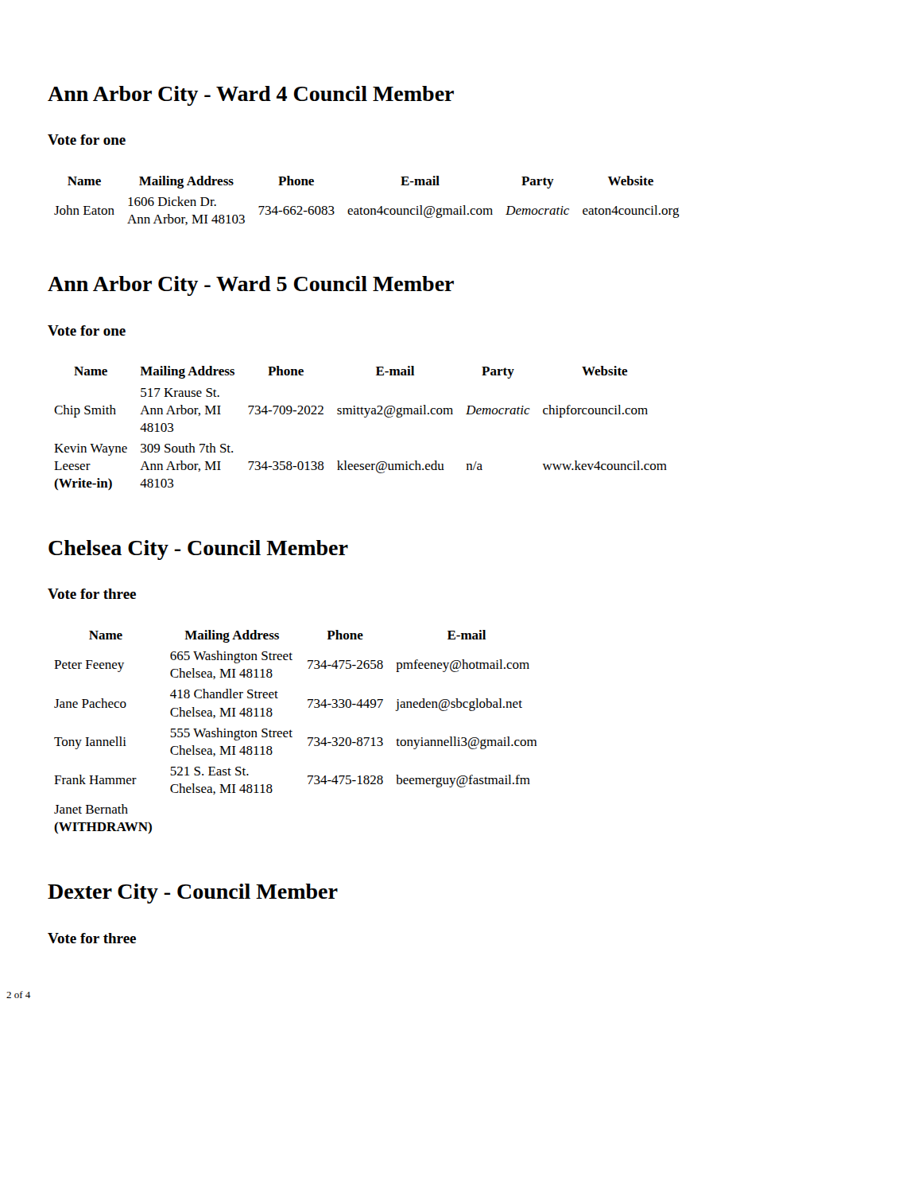Ann Arbor City - Ward 4 Council Member
Vote for one
| Name | Mailing Address | Phone | E-mail | Party | Website |
| --- | --- | --- | --- | --- | --- |
| John Eaton | 1606 Dicken Dr. Ann Arbor, MI 48103 | 734-662-6083 | eaton4council@gmail.com | Democratic | eaton4council.org |
Ann Arbor City - Ward 5 Council Member
Vote for one
| Name | Mailing Address | Phone | E-mail | Party | Website |
| --- | --- | --- | --- | --- | --- |
| Chip Smith | 517 Krause St. Ann Arbor, MI 48103 | 734-709-2022 | smittya2@gmail.com | Democratic | chipforcouncil.com |
| Kevin Wayne Leeser (Write-in) | 309 South 7th St. Ann Arbor, MI 48103 | 734-358-0138 | kleeser@umich.edu | n/a | www.kev4council.com |
Chelsea City - Council Member
Vote for three
| Name | Mailing Address | Phone | E-mail |
| --- | --- | --- | --- |
| Peter Feeney | 665 Washington Street Chelsea, MI 48118 | 734-475-2658 | pmfeeney@hotmail.com |
| Jane Pacheco | 418 Chandler Street Chelsea, MI 48118 | 734-330-4497 | janeden@sbcglobal.net |
| Tony Iannelli | 555 Washington Street Chelsea, MI 48118 | 734-320-8713 | tonyiannelli3@gmail.com |
| Frank Hammer | 521 S. East St. Chelsea, MI 48118 | 734-475-1828 | beemerguy@fastmail.fm |
| Janet Bernath (WITHDRAWN) | | | |
Dexter City - Council Member
Vote for three
2 of 4